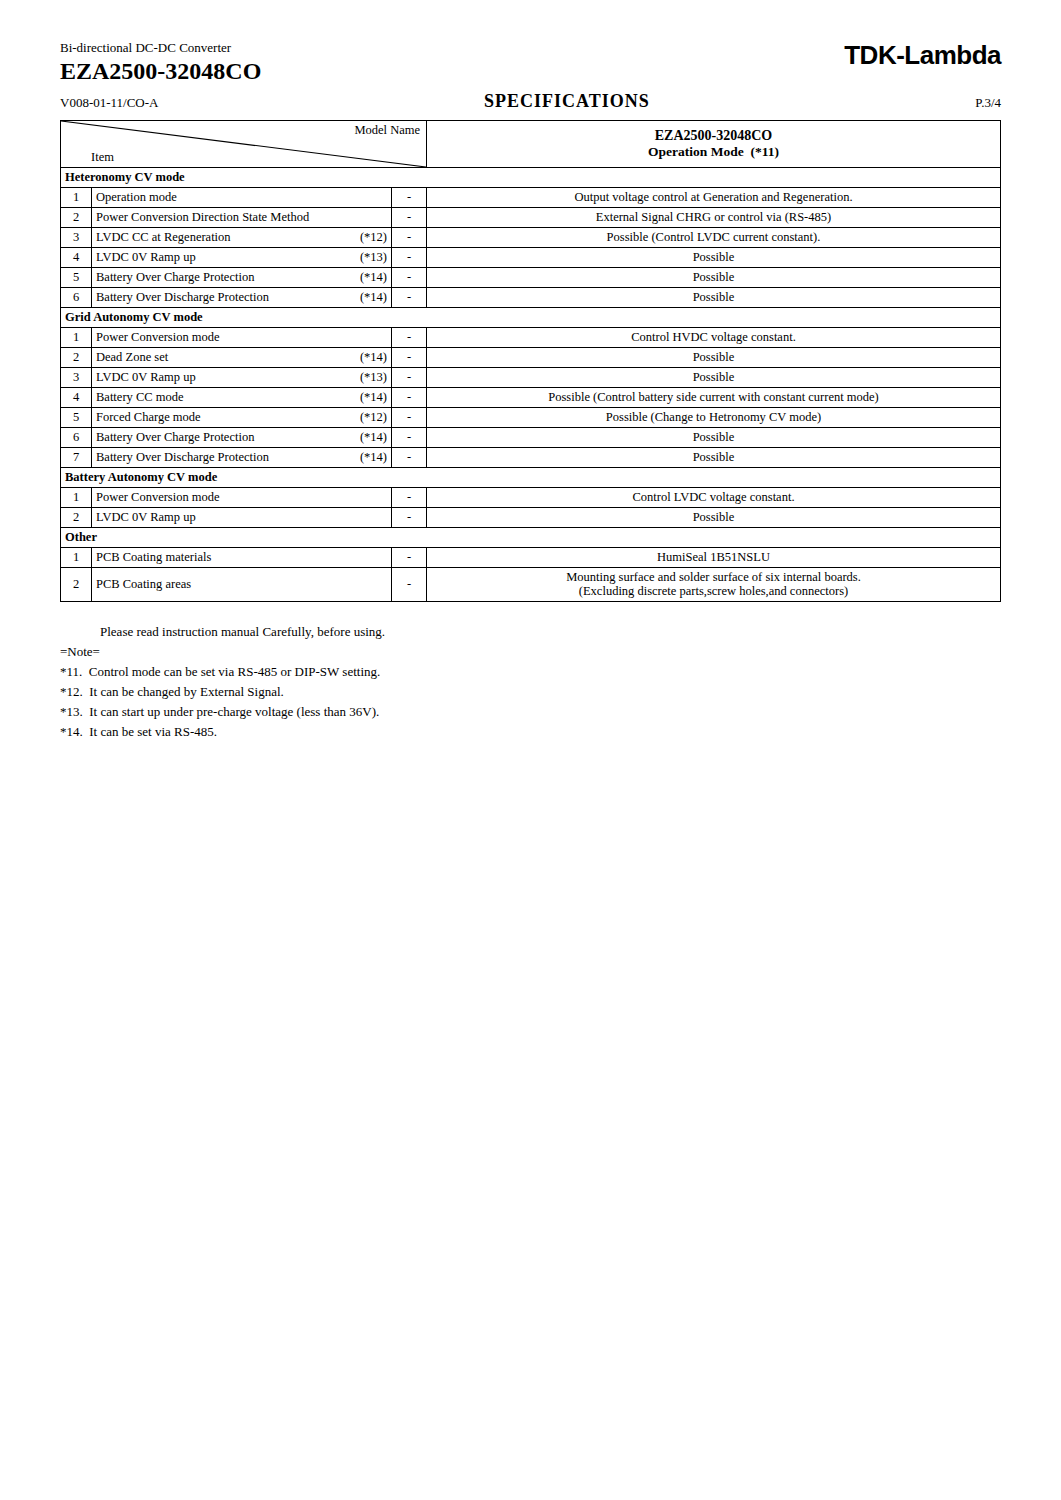TDK-Lambda
Bi-directional DC-DC Converter
EZA2500-32048CO
V008-01-11/CO-A
SPECIFICATIONS
P.3/4
| Model Name Item | EZA2500-32048CO Operation Mode (*11) |
| Heteronomy CV mode |
| 1 | Operation mode | - | Output voltage control at Generation and Regeneration. |
| 2 | Power Conversion Direction State Method | - | External Signal CHRG or control via (RS-485) |
| 3 | LVDC CC at Regeneration (*12) | - | Possible (Control LVDC current constant). |
| 4 | LVDC 0V Ramp up (*13) | - | Possible |
| 5 | Battery Over Charge Protection (*14) | - | Possible |
| 6 | Battery Over Discharge Protection (*14) | - | Possible |
| Grid Autonomy CV mode |
| 1 | Power Conversion mode | - | Control HVDC voltage constant. |
| 2 | Dead Zone set (*14) | - | Possible |
| 3 | LVDC 0V Ramp up (*13) | - | Possible |
| 4 | Battery CC mode (*14) | - | Possible (Control battery side current with constant current mode) |
| 5 | Forced Charge mode (*12) | - | Possible (Change to Hetronomy CV mode) |
| 6 | Battery Over Charge Protection (*14) | - | Possible |
| 7 | Battery Over Discharge Protection (*14) | - | Possible |
| Battery Autonomy CV mode |
| 1 | Power Conversion mode | - | Control LVDC voltage constant. |
| 2 | LVDC 0V Ramp up | - | Possible |
| Other |
| 1 | PCB Coating materials | - | HumiSeal 1B51NSLU |
| 2 | PCB Coating areas | - | Mounting surface and solder surface of six internal boards. (Excluding discrete parts,screw holes,and connectors) |
Please read instruction manual Carefully, before using.
=Note=
*11. Control mode can be set via RS-485 or DIP-SW setting.
*12. It can be changed by External Signal.
*13. It can start up under pre-charge voltage (less than 36V).
*14. It can be set via RS-485.